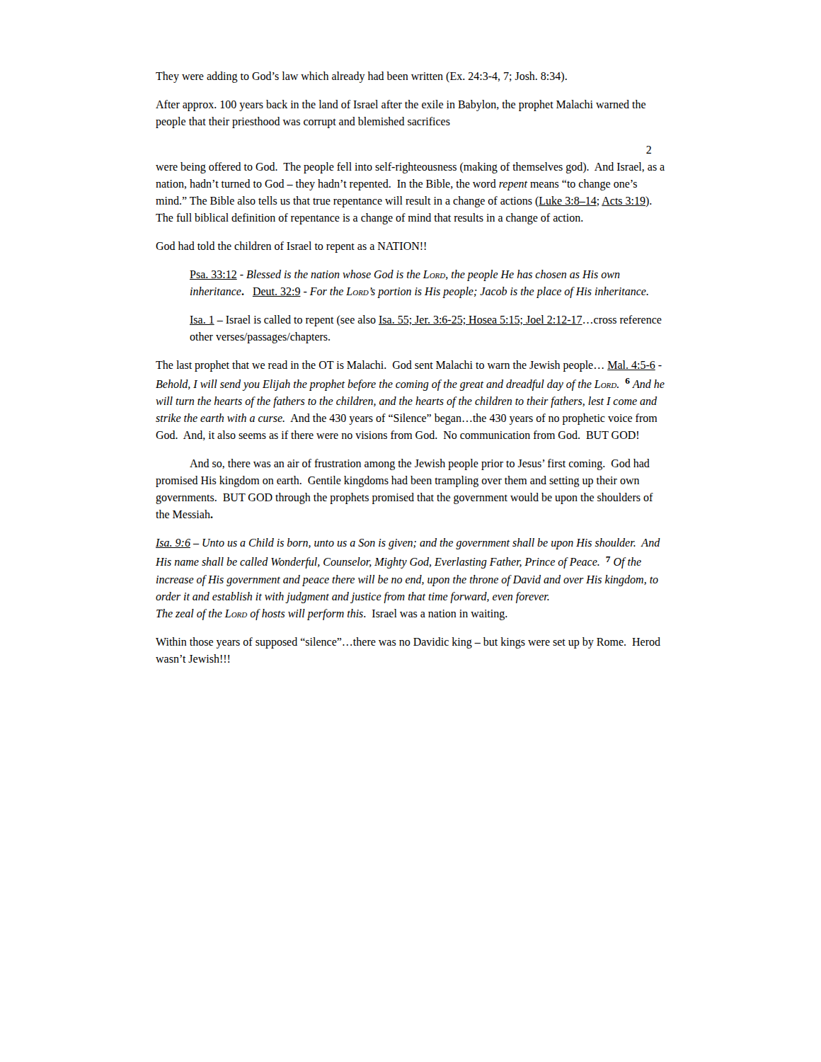They were adding to God’s law which already had been written (Ex. 24:3-4, 7; Josh. 8:34).
After approx. 100 years back in the land of Israel after the exile in Babylon, the prophet Malachi warned the people that their priesthood was corrupt and blemished sacrifices
2
were being offered to God. The people fell into self-righteousness (making of themselves god). And Israel, as a nation, hadn’t turned to God – they hadn’t repented. In the Bible, the word repent means “to change one’s mind.” The Bible also tells us that true repentance will result in a change of actions (Luke 3:8–14; Acts 3:19). The full biblical definition of repentance is a change of mind that results in a change of action.
God had told the children of Israel to repent as a NATION!!
Psa. 33:12 - Blessed is the nation whose God is the Lord, the people He has chosen as His own inheritance. Deut. 32:9 - For the Lord’s portion is His people; Jacob is the place of His inheritance.
Isa. 1 – Israel is called to repent (see also Isa. 55; Jer. 3:6-25; Hosea 5:15; Joel 2:12-17…cross reference other verses/passages/chapters.
The last prophet that we read in the OT is Malachi. God sent Malachi to warn the Jewish people… Mal. 4:5-6 - Behold, I will send you Elijah the prophet before the coming of the great and dreadful day of the Lord. 6 And he will turn the hearts of the fathers to the children, and the hearts of the children to their fathers, lest I come and strike the earth with a curse. And the 430 years of “Silence” began…the 430 years of no prophetic voice from God. And, it also seems as if there were no visions from God. No communication from God. BUT GOD!
And so, there was an air of frustration among the Jewish people prior to Jesus’ first coming. God had promised His kingdom on earth. Gentile kingdoms had been trampling over them and setting up their own governments. BUT GOD through the prophets promised that the government would be upon the shoulders of the Messiah.
Isa. 9:6 – Unto us a Child is born, unto us a Son is given; and the government shall be upon His shoulder. And His name shall be called Wonderful, Counselor, Mighty God, Everlasting Father, Prince of Peace. 7 Of the increase of His government and peace there will be no end, upon the throne of David and over His kingdom, to order it and establish it with judgment and justice from that time forward, even forever.
The zeal of the Lord of hosts will perform this. Israel was a nation in waiting.
Within those years of supposed “silence”…there was no Davidic king – but kings were set up by Rome. Herod wasn’t Jewish!!!